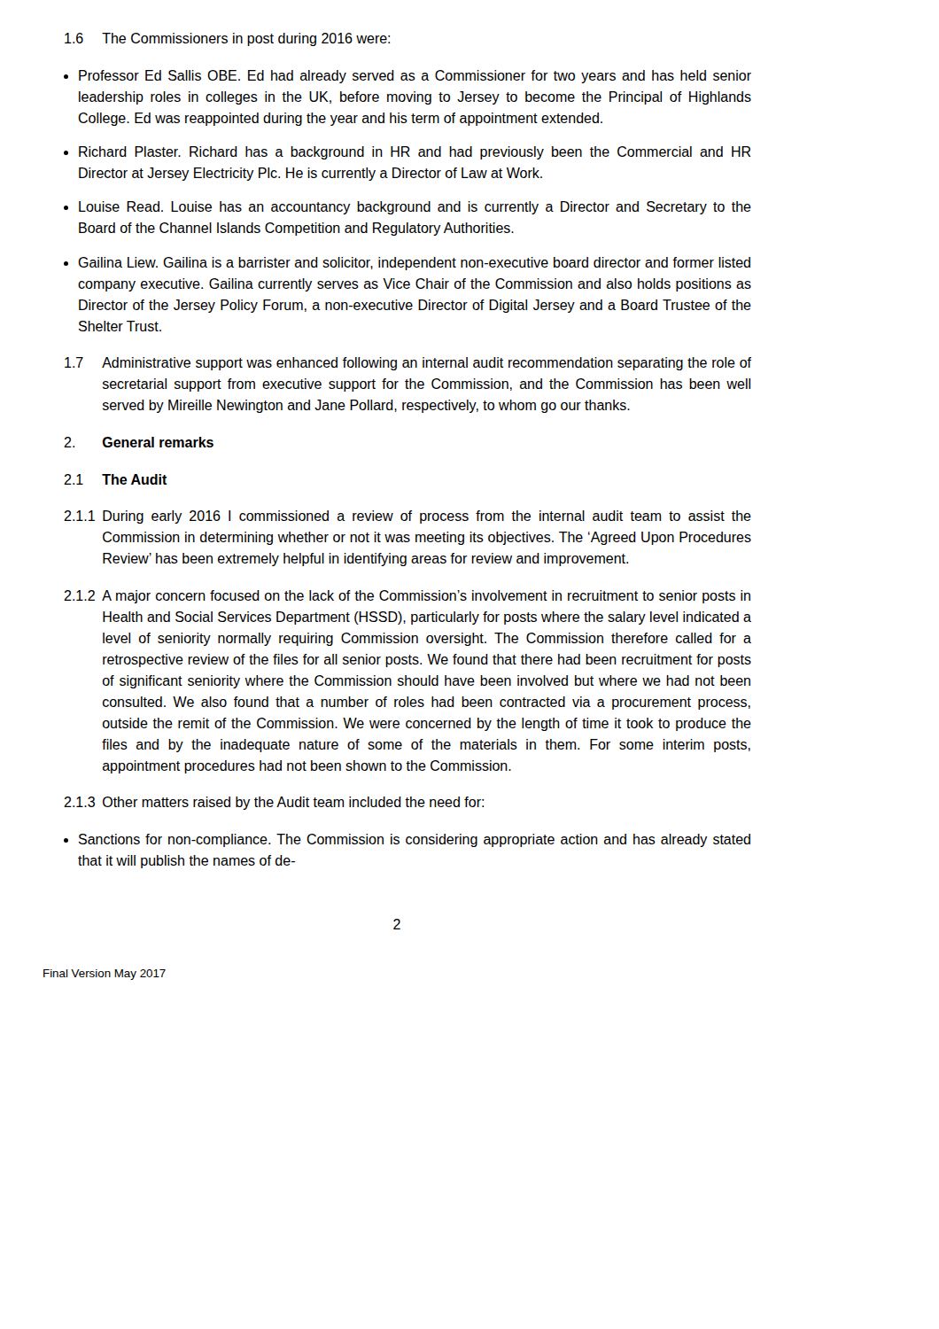1.6
The Commissioners in post during 2016 were:
Professor Ed Sallis OBE. Ed had already served as a Commissioner for two years and has held senior leadership roles in colleges in the UK, before moving to Jersey to become the Principal of Highlands College. Ed was reappointed during the year and his term of appointment extended.
Richard Plaster. Richard has a background in HR and had previously been the Commercial and HR Director at Jersey Electricity Plc. He is currently a Director of Law at Work.
Louise Read. Louise has an accountancy background and is currently a Director and Secretary to the Board of the Channel Islands Competition and Regulatory Authorities.
Gailina Liew. Gailina is a barrister and solicitor, independent non-executive board director and former listed company executive. Gailina currently serves as Vice Chair of the Commission and also holds positions as Director of the Jersey Policy Forum, a non-executive Director of Digital Jersey and a Board Trustee of the Shelter Trust.
1.7
Administrative support was enhanced following an internal audit recommendation separating the role of secretarial support from executive support for the Commission, and the Commission has been well served by Mireille Newington and Jane Pollard, respectively, to whom go our thanks.
2.
General remarks
2.1
The Audit
2.1.1
During early 2016 I commissioned a review of process from the internal audit team to assist the Commission in determining whether or not it was meeting its objectives. The ‘Agreed Upon Procedures Review’ has been extremely helpful in identifying areas for review and improvement.
2.1.2
A major concern focused on the lack of the Commission’s involvement in recruitment to senior posts in Health and Social Services Department (HSSD), particularly for posts where the salary level indicated a level of seniority normally requiring Commission oversight. The Commission therefore called for a retrospective review of the files for all senior posts. We found that there had been recruitment for posts of significant seniority where the Commission should have been involved but where we had not been consulted. We also found that a number of roles had been contracted via a procurement process, outside the remit of the Commission. We were concerned by the length of time it took to produce the files and by the inadequate nature of some of the materials in them. For some interim posts, appointment procedures had not been shown to the Commission.
2.1.3
Other matters raised by the Audit team included the need for:
Sanctions for non-compliance. The Commission is considering appropriate action and has already stated that it will publish the names of de-
2
Final Version May 2017